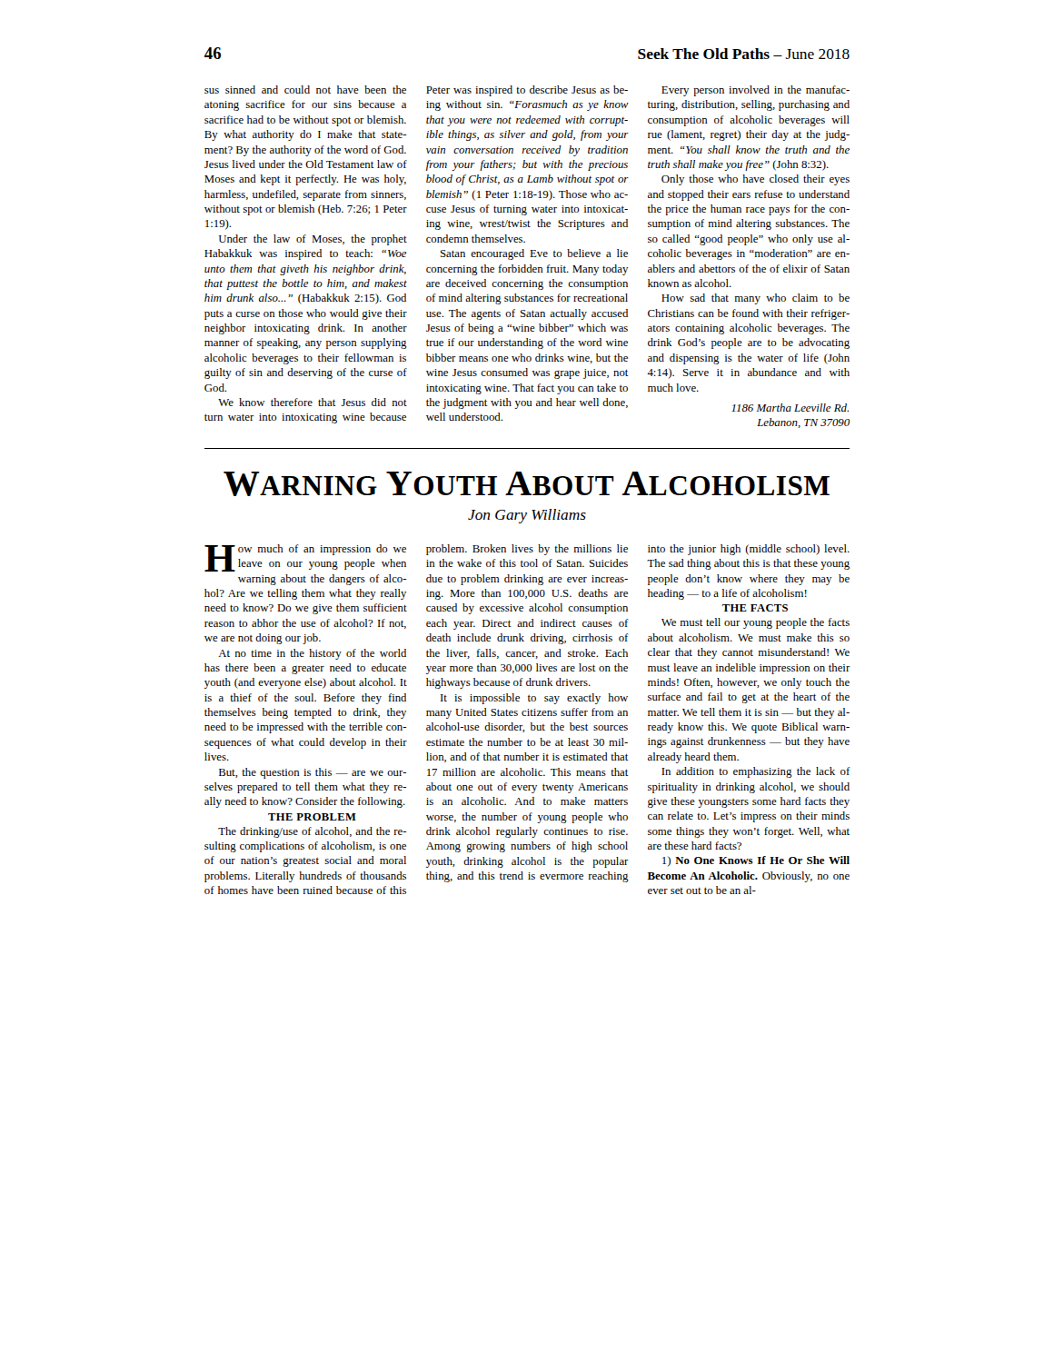46
Seek The Old Paths – June 2018
sus sinned and could not have been the atoning sacrifice for our sins because a sacrifice had to be without spot or blemish. By what authority do I make that statement? By the authority of the word of God. Jesus lived under the Old Testament law of Moses and kept it perfectly. He was holy, harmless, undefiled, separate from sinners, without spot or blemish (Heb. 7:26; 1 Peter 1:19).
Under the law of Moses, the prophet Habakkuk was inspired to teach: “Woe unto them that giveth his neighbor drink, that puttest the bottle to him, and makest him drunk also...” (Habakkuk 2:15). God puts a curse on those who would give their neighbor intoxicating drink. In another manner of speaking, any person supplying alcoholic beverages to their fellowman is guilty of sin and deserving of the curse of God.
We know therefore that Jesus did not turn water into intoxicating wine because Peter was inspired to describe Jesus as being without sin. “Forasmuch as ye know that you were not redeemed with corruptible things, as silver and gold, from your vain conversation received by tradition from your fathers; but with the precious blood of Christ, as a Lamb without spot or blemish” (1 Peter 1:18-19). Those who accuse Jesus of turning water into intoxicating wine, wrest/twist the Scriptures and condemn themselves.
Satan encouraged Eve to believe a lie concerning the forbidden fruit. Many today are deceived concerning the consumption of mind altering substances for recreational use. The agents of Satan actually accused Jesus of being a “wine bibber” which was true if our understanding of the word wine bibber means one who drinks wine, but the wine Jesus consumed was grape juice, not intoxicating wine. That fact you can take to the judgment with you and hear well done, well understood.
Every person involved in the manufacturing, distribution, selling, purchasing and consumption of alcoholic beverages will rue (lament, regret) their day at the judgment. “You shall know the truth and the truth shall make you free” (John 8:32).
Only those who have closed their eyes and stopped their ears refuse to understand the price the human race pays for the consumption of mind altering substances. The so called “good people” who only use alcoholic beverages in “moderation” are enablers and abettors of the of elixir of Satan known as alcohol.
How sad that many who claim to be Christians can be found with their refrigerators containing alcoholic beverages. The drink God’s people are to be advocating and dispensing is the water of life (John 4:14). Serve it in abundance and with much love.
1186 Martha Leeville Rd.
Lebanon, TN 37090
WARNING YOUTH ABOUT ALCOHOLISM
Jon Gary Williams
How much of an impression do we leave on our young people when warning about the dangers of alcohol? Are we telling them what they really need to know? Do we give them sufficient reason to abhor the use of alcohol? If not, we are not doing our job.
At no time in the history of the world has there been a greater need to educate youth (and everyone else) about alcohol. It is a thief of the soul. Before they find themselves being tempted to drink, they need to be impressed with the terrible consequences of what could develop in their lives.
But, the question is this — are we ourselves prepared to tell them what they really need to know? Consider the following.
THE PROBLEM
The drinking/use of alcohol, and the resulting complications of alcoholism, is one of our nation’s greatest social and moral problems. Literally hundreds of thousands of homes have been ruined because of this problem. Broken lives by the millions lie in the wake of this tool of Satan. Suicides due to problem drinking are ever increasing. More than 100,000 U.S. deaths are caused by excessive alcohol consumption each year. Direct and indirect causes of death include drunk driving, cirrhosis of the liver, falls, cancer, and stroke. Each year more than 30,000 lives are lost on the highways because of drunk drivers.
It is impossible to say exactly how many United States citizens suffer from an alcohol-use disorder, but the best sources estimate the number to be at least 30 million, and of that number it is estimated that 17 million are alcoholic. This means that about one out of every twenty Americans is an alcoholic. And to make matters worse, the number of young people who drink alcohol regularly continues to rise. Among growing numbers of high school youth, drinking alcohol is the popular thing, and this trend is evermore reaching into the junior high (middle school) level. The sad thing about this is that these young people don’t know where they may be heading — to a life of alcoholism!
THE FACTS
We must tell our young people the facts about alcoholism. We must make this so clear that they cannot misunderstand! We must leave an indelible impression on their minds! Often, however, we only touch the surface and fail to get at the heart of the matter. We tell them it is sin — but they already know this. We quote Biblical warnings against drunkenness — but they have already heard them.
In addition to emphasizing the lack of spirituality in drinking alcohol, we should give these youngsters some hard facts they can relate to. Let’s impress on their minds some things they won’t forget. Well, what are these hard facts?
1) No One Knows If He Or She Will Become An Alcoholic. Obviously, no one ever set out to be an al-